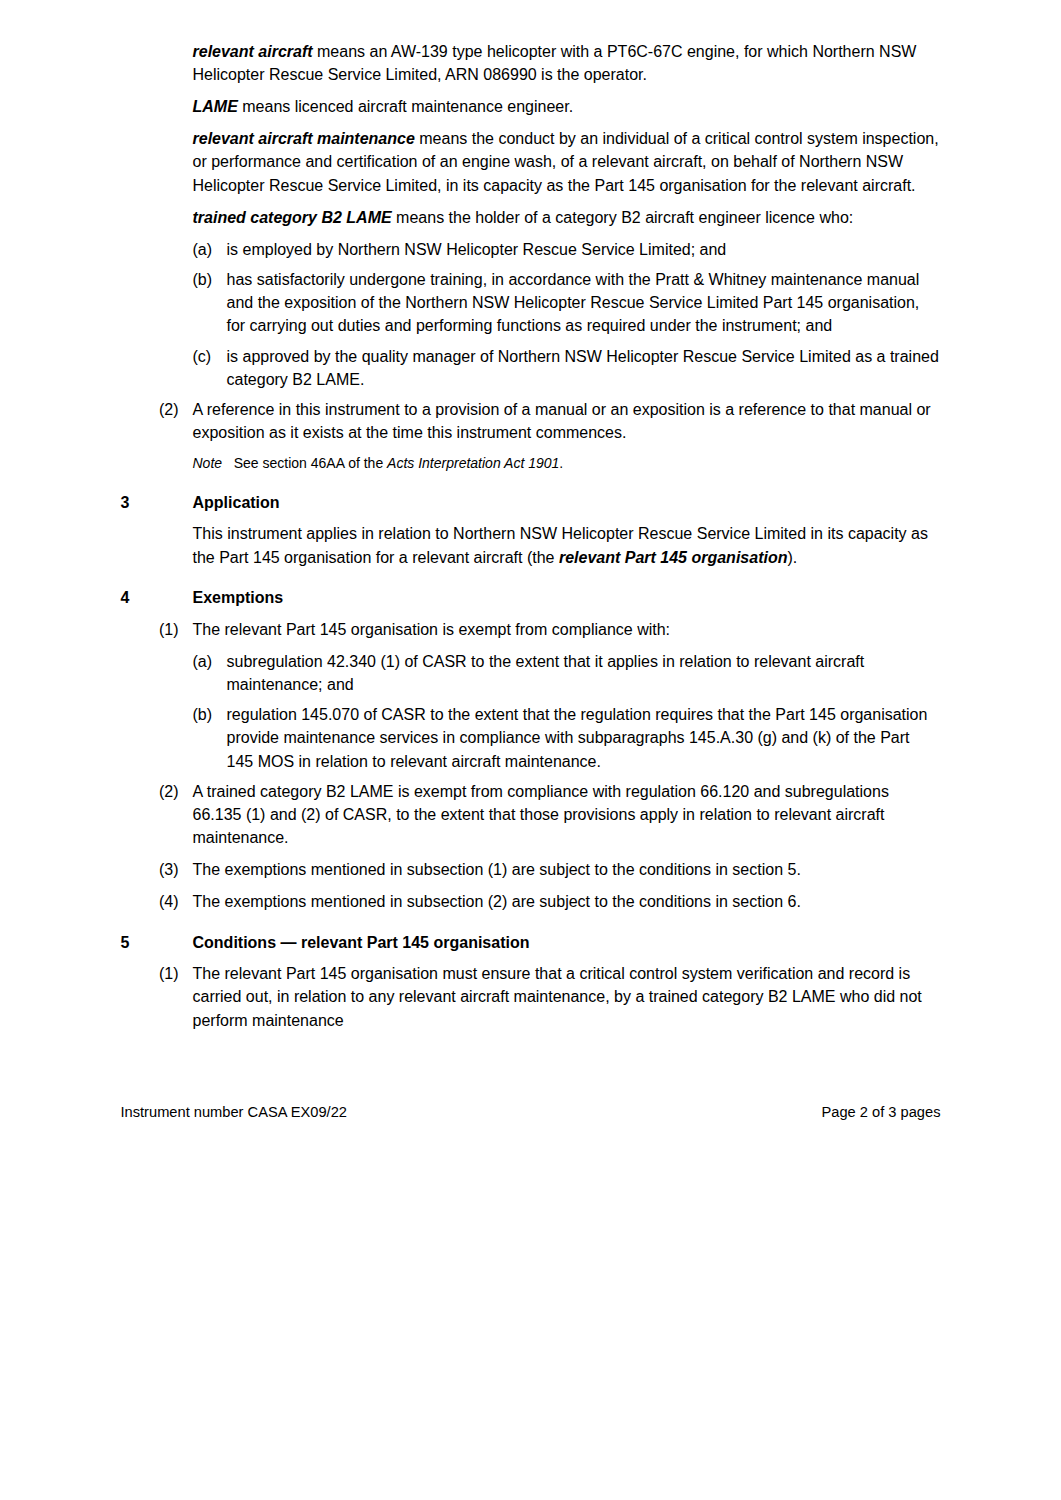relevant aircraft means an AW-139 type helicopter with a PT6C-67C engine, for which Northern NSW Helicopter Rescue Service Limited, ARN 086990 is the operator.
LAME means licenced aircraft maintenance engineer.
relevant aircraft maintenance means the conduct by an individual of a critical control system inspection, or performance and certification of an engine wash, of a relevant aircraft, on behalf of Northern NSW Helicopter Rescue Service Limited, in its capacity as the Part 145 organisation for the relevant aircraft.
trained category B2 LAME means the holder of a category B2 aircraft engineer licence who:
(a)
is employed by Northern NSW Helicopter Rescue Service Limited; and
(b)
has satisfactorily undergone training, in accordance with the Pratt & Whitney maintenance manual and the exposition of the Northern NSW Helicopter Rescue Service Limited Part 145 organisation, for carrying out duties and performing functions as required under the instrument; and
(c)
is approved by the quality manager of Northern NSW Helicopter Rescue Service Limited as a trained category B2 LAME.
(2)
A reference in this instrument to a provision of a manual or an exposition is a reference to that manual or exposition as it exists at the time this instrument commences.
Note See section 46AA of the Acts Interpretation Act 1901.
3 Application
This instrument applies in relation to Northern NSW Helicopter Rescue Service Limited in its capacity as the Part 145 organisation for a relevant aircraft (the relevant Part 145 organisation).
4 Exemptions
(1)
The relevant Part 145 organisation is exempt from compliance with:
(a)
subregulation 42.340 (1) of CASR to the extent that it applies in relation to relevant aircraft maintenance; and
(b)
regulation 145.070 of CASR to the extent that the regulation requires that the Part 145 organisation provide maintenance services in compliance with subparagraphs 145.A.30 (g) and (k) of the Part 145 MOS in relation to relevant aircraft maintenance.
(2)
A trained category B2 LAME is exempt from compliance with regulation 66.120 and subregulations 66.135 (1) and (2) of CASR, to the extent that those provisions apply in relation to relevant aircraft maintenance.
(3)
The exemptions mentioned in subsection (1) are subject to the conditions in section 5.
(4)
The exemptions mentioned in subsection (2) are subject to the conditions in section 6.
5 Conditions — relevant Part 145 organisation
(1)
The relevant Part 145 organisation must ensure that a critical control system verification and record is carried out, in relation to any relevant aircraft maintenance, by a trained category B2 LAME who did not perform maintenance
Instrument number CASA EX09/22
Page 2 of 3 pages